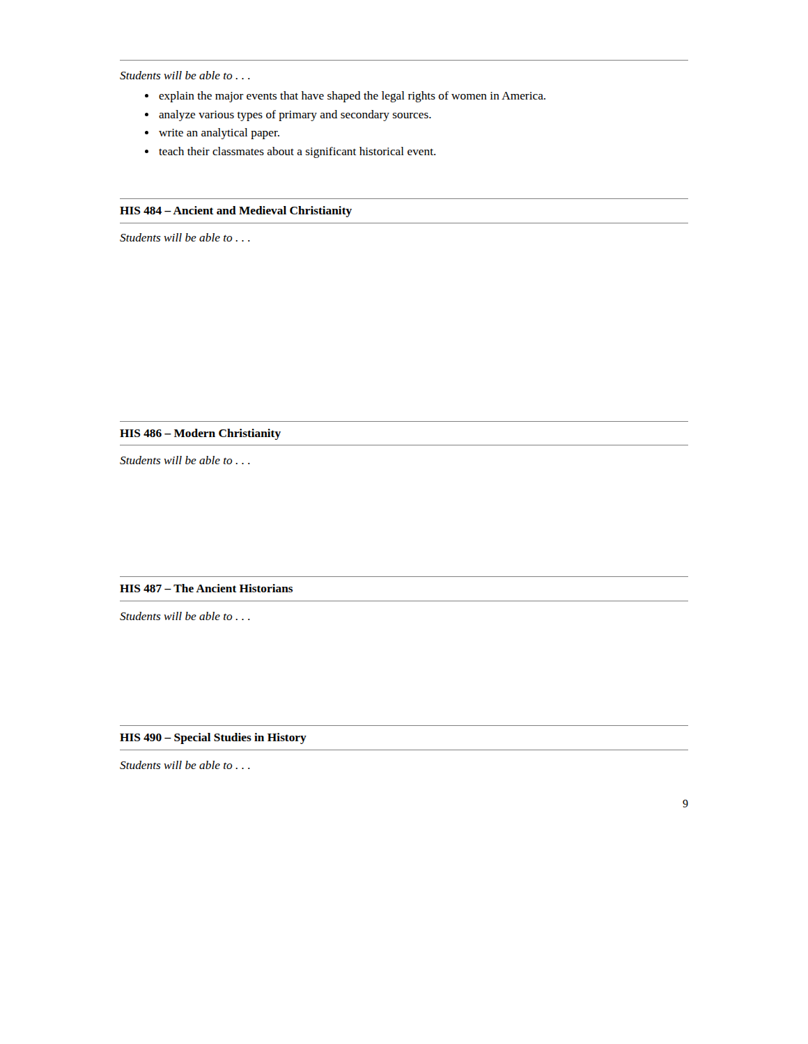Students will be able to . . .
explain the major events that have shaped the legal rights of women in America.
analyze various types of primary and secondary sources.
write an analytical paper.
teach their classmates about a significant historical event.
HIS 484 – Ancient and Medieval Christianity
Students will be able to . . .
HIS 486 – Modern Christianity
Students will be able to . . .
HIS 487 – The Ancient Historians
Students will be able to . . .
HIS 490 – Special Studies in History
Students will be able to . . .
9